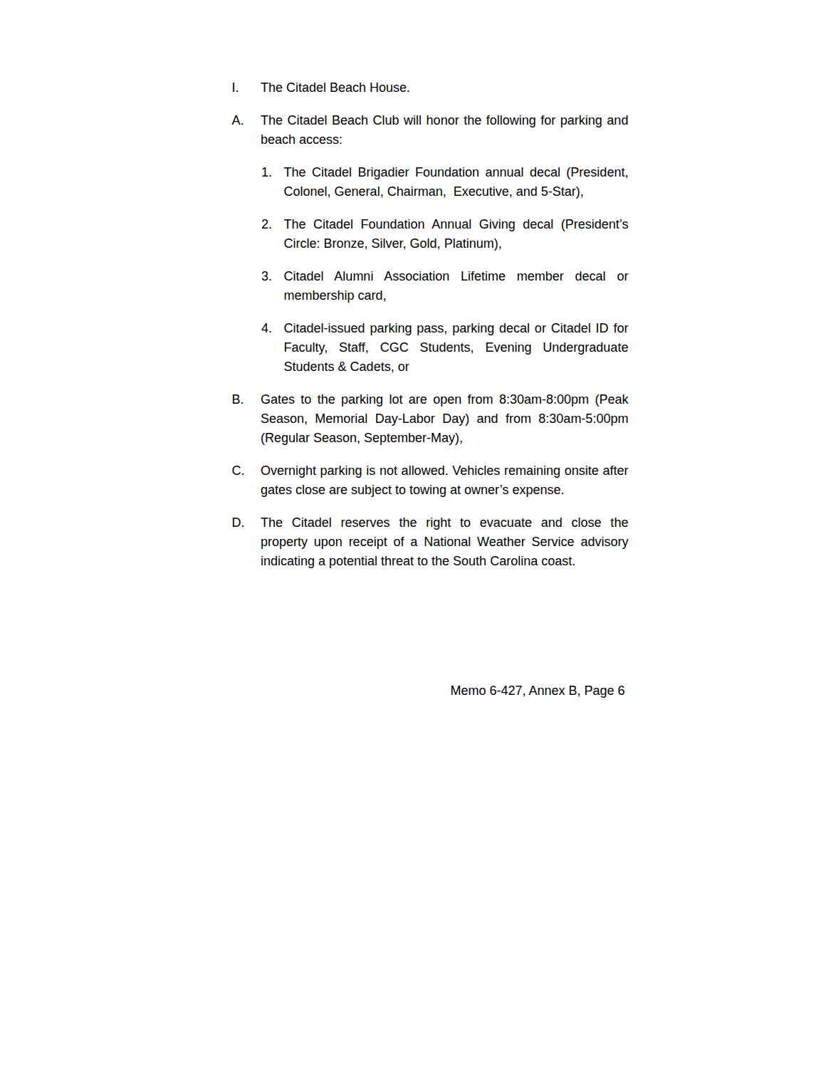I.
The Citadel Beach House.
A.
The Citadel Beach Club will honor the following for parking and beach access:
1.
The Citadel Brigadier Foundation annual decal (President, Colonel, General, Chairman, Executive, and 5-Star),
2.
The Citadel Foundation Annual Giving decal (President’s Circle: Bronze, Silver, Gold, Platinum),
3.
Citadel Alumni Association Lifetime member decal or membership card,
4.
Citadel-issued parking pass, parking decal or Citadel ID for Faculty, Staff, CGC Students, Evening Undergraduate Students & Cadets, or
B.
Gates to the parking lot are open from 8:30am-8:00pm (Peak Season, Memorial Day-Labor Day) and from 8:30am-5:00pm (Regular Season, September-May),
C.
Overnight parking is not allowed. Vehicles remaining onsite after gates close are subject to towing at owner’s expense.
D.
The Citadel reserves the right to evacuate and close the property upon receipt of a National Weather Service advisory indicating a potential threat to the South Carolina coast.
Memo 6-427, Annex B, Page 6